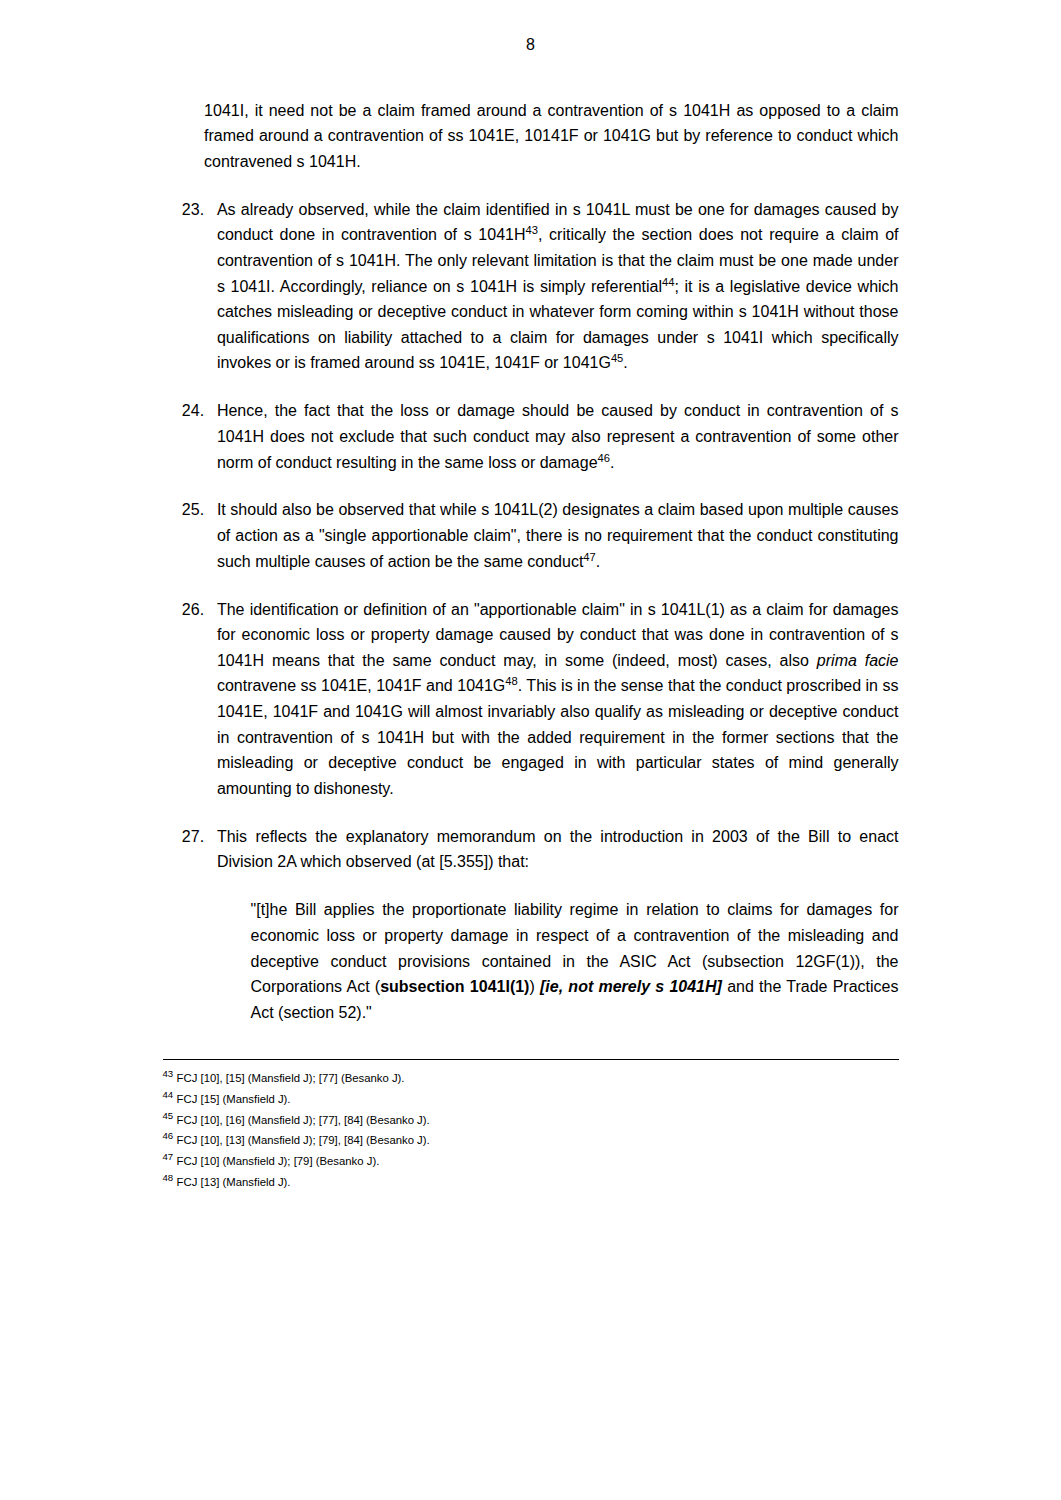8
1041I, it need not be a claim framed around a contravention of s 1041H as opposed to a claim framed around a contravention of ss 1041E, 10141F or 1041G but by reference to conduct which contravened s 1041H.
23.
As already observed, while the claim identified in s 1041L must be one for damages caused by conduct done in contravention of s 1041H43, critically the section does not require a claim of contravention of s 1041H. The only relevant limitation is that the claim must be one made under s 1041I. Accordingly, reliance on s 1041H is simply referential44; it is a legislative device which catches misleading or deceptive conduct in whatever form coming within s 1041H without those qualifications on liability attached to a claim for damages under s 1041I which specifically invokes or is framed around ss 1041E, 1041F or 1041G45.
24.
Hence, the fact that the loss or damage should be caused by conduct in contravention of s 1041H does not exclude that such conduct may also represent a contravention of some other norm of conduct resulting in the same loss or damage46.
25.
It should also be observed that while s 1041L(2) designates a claim based upon multiple causes of action as a "single apportionable claim", there is no requirement that the conduct constituting such multiple causes of action be the same conduct47.
26.
The identification or definition of an "apportionable claim" in s 1041L(1) as a claim for damages for economic loss or property damage caused by conduct that was done in contravention of s 1041H means that the same conduct may, in some (indeed, most) cases, also prima facie contravene ss 1041E, 1041F and 1041G48. This is in the sense that the conduct proscribed in ss 1041E, 1041F and 1041G will almost invariably also qualify as misleading or deceptive conduct in contravention of s 1041H but with the added requirement in the former sections that the misleading or deceptive conduct be engaged in with particular states of mind generally amounting to dishonesty.
27.
This reflects the explanatory memorandum on the introduction in 2003 of the Bill to enact Division 2A which observed (at [5.355]) that:
"[t]he Bill applies the proportionate liability regime in relation to claims for damages for economic loss or property damage in respect of a contravention of the misleading and deceptive conduct provisions contained in the ASIC Act (subsection 12GF(1)), the Corporations Act (subsection 1041I(1)) [ie, not merely s 1041H] and the Trade Practices Act (section 52)."
43 FCJ [10], [15] (Mansfield J); [77] (Besanko J).
44 FCJ [15] (Mansfield J).
45 FCJ [10], [16] (Mansfield J); [77], [84] (Besanko J).
46 FCJ [10], [13] (Mansfield J); [79], [84] (Besanko J).
47 FCJ [10] (Mansfield J); [79] (Besanko J).
48 FCJ [13] (Mansfield J).